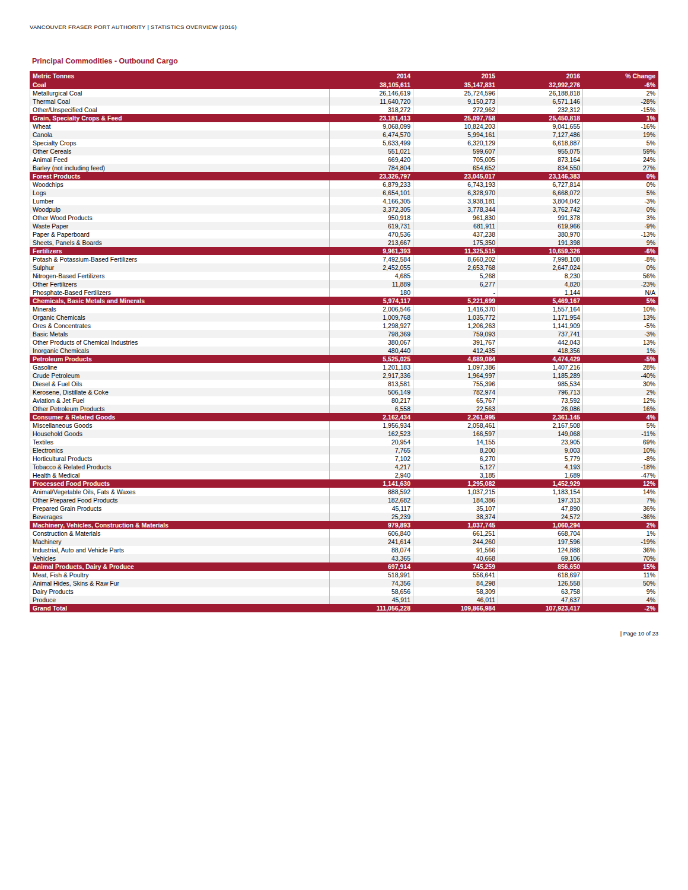VANCOUVER FRASER PORT AUTHORITY | STATISTICS OVERVIEW (2016)
Principal Commodities - Outbound Cargo
| Metric Tonnes | 2014 | 2015 | 2016 | % Change |
| --- | --- | --- | --- | --- |
| Coal | 38,105,611 | 35,147,831 | 32,992,276 | -6% |
| Metallurgical Coal | 26,146,619 | 25,724,596 | 26,188,818 | 2% |
| Thermal Coal | 11,640,720 | 9,150,273 | 6,571,146 | -28% |
| Other/Unspecified Coal | 318,272 | 272,962 | 232,312 | -15% |
| Grain, Specialty Crops & Feed | 23,181,413 | 25,097,758 | 25,450,818 | 1% |
| Wheat | 9,068,099 | 10,824,203 | 9,041,655 | -16% |
| Canola | 6,474,570 | 5,994,161 | 7,127,486 | 19% |
| Specialty Crops | 5,633,499 | 6,320,129 | 6,618,887 | 5% |
| Other Cereals | 551,021 | 599,607 | 955,075 | 59% |
| Animal Feed | 669,420 | 705,005 | 873,164 | 24% |
| Barley (not including feed) | 784,804 | 654,652 | 834,550 | 27% |
| Forest Products | 23,326,797 | 23,045,017 | 23,146,383 | 0% |
| Woodchips | 6,879,233 | 6,743,193 | 6,727,814 | 0% |
| Logs | 6,654,101 | 6,328,970 | 6,668,072 | 5% |
| Lumber | 4,166,305 | 3,938,181 | 3,804,042 | -3% |
| Woodpulp | 3,372,305 | 3,778,344 | 3,762,742 | 0% |
| Other Wood Products | 950,918 | 961,830 | 991,378 | 3% |
| Waste Paper | 619,731 | 681,911 | 619,966 | -9% |
| Paper & Paperboard | 470,536 | 437,238 | 380,970 | -13% |
| Sheets, Panels & Boards | 213,667 | 175,350 | 191,398 | 9% |
| Fertilizers | 9,961,393 | 11,325,515 | 10,659,326 | -6% |
| Potash & Potassium-Based Fertilizers | 7,492,584 | 8,660,202 | 7,998,108 | -8% |
| Sulphur | 2,452,055 | 2,653,768 | 2,647,024 | 0% |
| Nitrogen-Based Fertilizers | 4,685 | 5,268 | 8,230 | 56% |
| Other Fertilizers | 11,889 | 6,277 | 4,820 | -23% |
| Phosphate-Based Fertilizers | 180 | - | 1,144 | N/A |
| Chemicals, Basic Metals and Minerals | 5,974,117 | 5,221,699 | 5,469,167 | 5% |
| Minerals | 2,006,546 | 1,416,370 | 1,557,164 | 10% |
| Organic Chemicals | 1,009,768 | 1,035,772 | 1,171,954 | 13% |
| Ores & Concentrates | 1,298,927 | 1,206,263 | 1,141,909 | -5% |
| Basic Metals | 798,369 | 759,093 | 737,741 | -3% |
| Other Products of Chemical Industries | 380,067 | 391,767 | 442,043 | 13% |
| Inorganic Chemicals | 480,440 | 412,435 | 418,356 | 1% |
| Petroleum Products | 5,525,025 | 4,689,084 | 4,474,429 | -5% |
| Gasoline | 1,201,183 | 1,097,386 | 1,407,216 | 28% |
| Crude Petroleum | 2,917,336 | 1,964,997 | 1,185,289 | -40% |
| Diesel & Fuel Oils | 813,581 | 755,396 | 985,534 | 30% |
| Kerosene, Distillate & Coke | 506,149 | 782,974 | 796,713 | 2% |
| Aviation & Jet Fuel | 80,217 | 65,767 | 73,592 | 12% |
| Other Petroleum Products | 6,558 | 22,563 | 26,086 | 16% |
| Consumer & Related Goods | 2,162,434 | 2,261,995 | 2,361,145 | 4% |
| Miscellaneous Goods | 1,956,934 | 2,058,461 | 2,167,508 | 5% |
| Household Goods | 162,523 | 166,597 | 149,068 | -11% |
| Textiles | 20,954 | 14,155 | 23,905 | 69% |
| Electronics | 7,765 | 8,200 | 9,003 | 10% |
| Horticultural Products | 7,102 | 6,270 | 5,779 | -8% |
| Tobacco & Related Products | 4,217 | 5,127 | 4,193 | -18% |
| Health & Medical | 2,940 | 3,185 | 1,689 | -47% |
| Processed Food Products | 1,141,630 | 1,295,082 | 1,452,929 | 12% |
| Animal/Vegetable Oils, Fats & Waxes | 888,592 | 1,037,215 | 1,183,154 | 14% |
| Other Prepared Food Products | 182,682 | 184,386 | 197,313 | 7% |
| Prepared Grain Products | 45,117 | 35,107 | 47,890 | 36% |
| Beverages | 25,239 | 38,374 | 24,572 | -36% |
| Machinery, Vehicles, Construction & Materials | 979,893 | 1,037,745 | 1,060,294 | 2% |
| Construction & Materials | 606,840 | 661,251 | 668,704 | 1% |
| Machinery | 241,614 | 244,260 | 197,596 | -19% |
| Industrial, Auto and Vehicle Parts | 88,074 | 91,566 | 124,888 | 36% |
| Vehicles | 43,365 | 40,668 | 69,106 | 70% |
| Animal Products, Dairy & Produce | 697,914 | 745,259 | 856,650 | 15% |
| Meat, Fish & Poultry | 518,991 | 556,641 | 618,697 | 11% |
| Animal Hides, Skins & Raw Fur | 74,356 | 84,298 | 126,558 | 50% |
| Dairy Products | 58,656 | 58,309 | 63,758 | 9% |
| Produce | 45,911 | 46,011 | 47,637 | 4% |
| Grand Total | 111,056,228 | 109,866,984 | 107,923,417 | -2% |
| Page 10 of 23